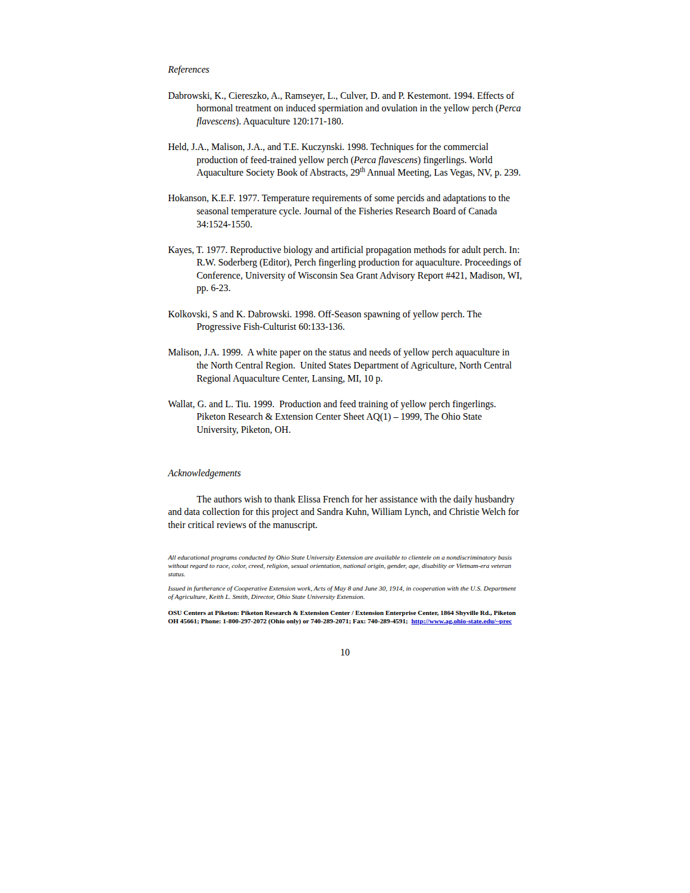References
Dabrowski, K., Ciereszko, A., Ramseyer, L., Culver, D. and P. Kestemont. 1994. Effects of hormonal treatment on induced spermiation and ovulation in the yellow perch (Perca flavescens). Aquaculture 120:171-180.
Held, J.A., Malison, J.A., and T.E. Kuczynski. 1998. Techniques for the commercial production of feed-trained yellow perch (Perca flavescens) fingerlings. World Aquaculture Society Book of Abstracts, 29th Annual Meeting, Las Vegas, NV, p. 239.
Hokanson, K.E.F. 1977. Temperature requirements of some percids and adaptations to the seasonal temperature cycle. Journal of the Fisheries Research Board of Canada 34:1524-1550.
Kayes, T. 1977. Reproductive biology and artificial propagation methods for adult perch. In: R.W. Soderberg (Editor), Perch fingerling production for aquaculture. Proceedings of Conference, University of Wisconsin Sea Grant Advisory Report #421, Madison, WI, pp. 6-23.
Kolkovski, S and K. Dabrowski. 1998. Off-Season spawning of yellow perch. The Progressive Fish-Culturist 60:133-136.
Malison, J.A. 1999. A white paper on the status and needs of yellow perch aquaculture in the North Central Region. United States Department of Agriculture, North Central Regional Aquaculture Center, Lansing, MI, 10 p.
Wallat, G. and L. Tiu. 1999. Production and feed training of yellow perch fingerlings. Piketon Research & Extension Center Sheet AQ(1) – 1999, The Ohio State University, Piketon, OH.
Acknowledgements
The authors wish to thank Elissa French for her assistance with the daily husbandry and data collection for this project and Sandra Kuhn, William Lynch, and Christie Welch for their critical reviews of the manuscript.
All educational programs conducted by Ohio State University Extension are available to clientele on a nondiscriminatory basis without regard to race, color, creed, religion, sexual orientation, national origin, gender, age, disability or Vietnam-era veteran status.
Issued in furtherance of Cooperative Extension work, Acts of May 8 and June 30, 1914, in cooperation with the U.S. Department of Agriculture, Keith L. Smith, Director, Ohio State University Extension.
OSU Centers at Piketon: Piketon Research & Extension Center / Extension Enterprise Center, 1864 Shyville Rd., Piketon OH 45661; Phone: 1-800-297-2072 (Ohio only) or 740-289-2071; Fax: 740-289-4591; http://www.ag.ohio-state.edu/~prec
10